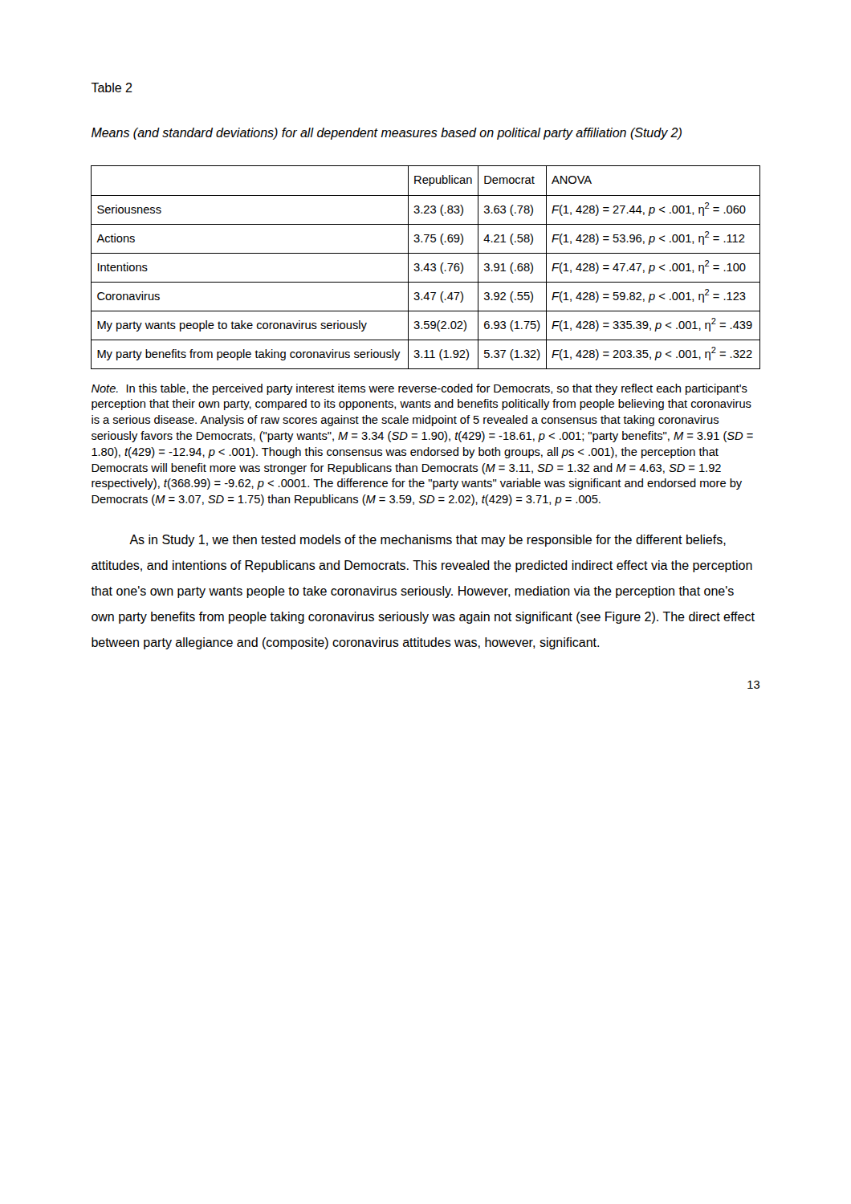Table 2
Means (and standard deviations) for all dependent measures based on political party affiliation (Study 2)
| | Republican | Democrat | ANOVA |
| --- | --- | --- | --- |
| Seriousness | 3.23 (.83) | 3.63 (.78) | F (1, 428) = 27.44, p < .001, η 2 = .060 |
| Actions | 3.75 (.69) | 4.21 (.58) | F (1, 428) = 53.96, p < .001, η 2 = .112 |
| Intentions | 3.43 (.76) | 3.91 (.68) | F (1, 428) = 47.47, p < .001, η 2 = .100 |
| Coronavirus | 3.47 (.47) | 3.92 (.55) | F (1, 428) = 59.82, p < .001, η 2 = .123 |
| My party wants people to take coronavirus seriously | 3.59(2.02) | 6.93 (1.75) | F (1, 428) = 335.39, p < .001, η 2 = .439 |
| My party benefits from people taking coronavirus seriously | 3.11 (1.92) | 5.37 (1.32) | F (1, 428) = 203.35, p < .001, η 2 = .322 |
Note. In this table, the perceived party interest items were reverse-coded for Democrats, so that they reflect each participant's perception that their own party, compared to its opponents, wants and benefits politically from people believing that coronavirus is a serious disease. Analysis of raw scores against the scale midpoint of 5 revealed a consensus that taking coronavirus seriously favors the Democrats, ("party wants", M = 3.34 (SD = 1.90), t(429) = -18.61, p < .001; "party benefits", M = 3.91 (SD = 1.80), t(429) = -12.94, p < .001). Though this consensus was endorsed by both groups, all ps < .001), the perception that Democrats will benefit more was stronger for Republicans than Democrats (M = 3.11, SD = 1.32 and M = 4.63, SD = 1.92 respectively), t(368.99) = -9.62, p < .0001. The difference for the "party wants" variable was significant and endorsed more by Democrats (M = 3.07, SD = 1.75) than Republicans (M = 3.59, SD = 2.02), t(429) = 3.71, p = .005.
As in Study 1, we then tested models of the mechanisms that may be responsible for the different beliefs, attitudes, and intentions of Republicans and Democrats. This revealed the predicted indirect effect via the perception that one's own party wants people to take coronavirus seriously. However, mediation via the perception that one's own party benefits from people taking coronavirus seriously was again not significant (see Figure 2). The direct effect between party allegiance and (composite) coronavirus attitudes was, however, significant.
13